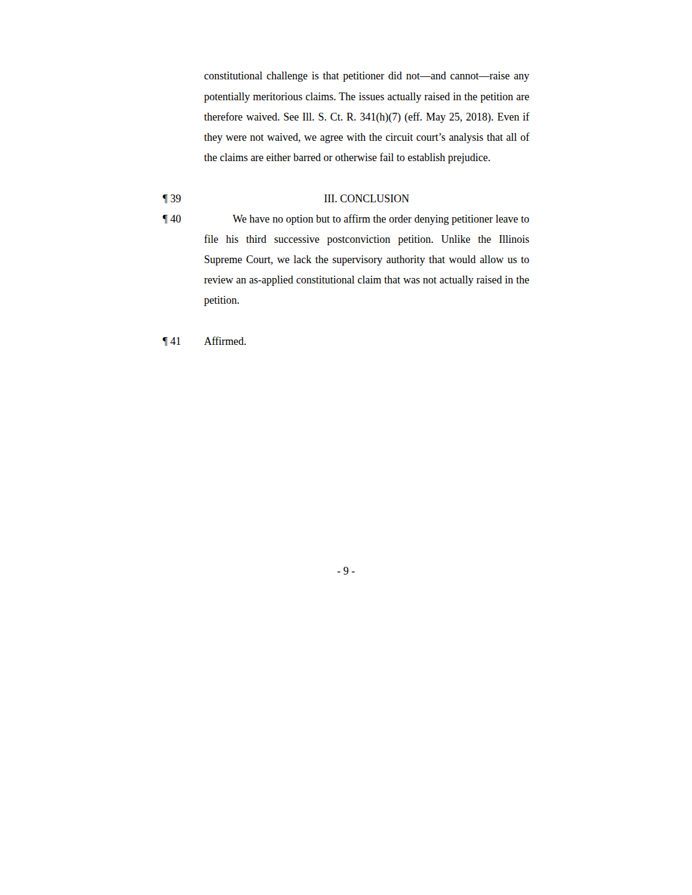constitutional challenge is that petitioner did not—and cannot—raise any potentially meritorious claims. The issues actually raised in the petition are therefore waived. See Ill. S. Ct. R. 341(h)(7) (eff. May 25, 2018). Even if they were not waived, we agree with the circuit court’s analysis that all of the claims are either barred or otherwise fail to establish prejudice.
¶ 39
III. CONCLUSION
¶ 40
We have no option but to affirm the order denying petitioner leave to file his third successive postconviction petition. Unlike the Illinois Supreme Court, we lack the supervisory authority that would allow us to review an as-applied constitutional claim that was not actually raised in the petition.
¶ 41
Affirmed.
- 9 -